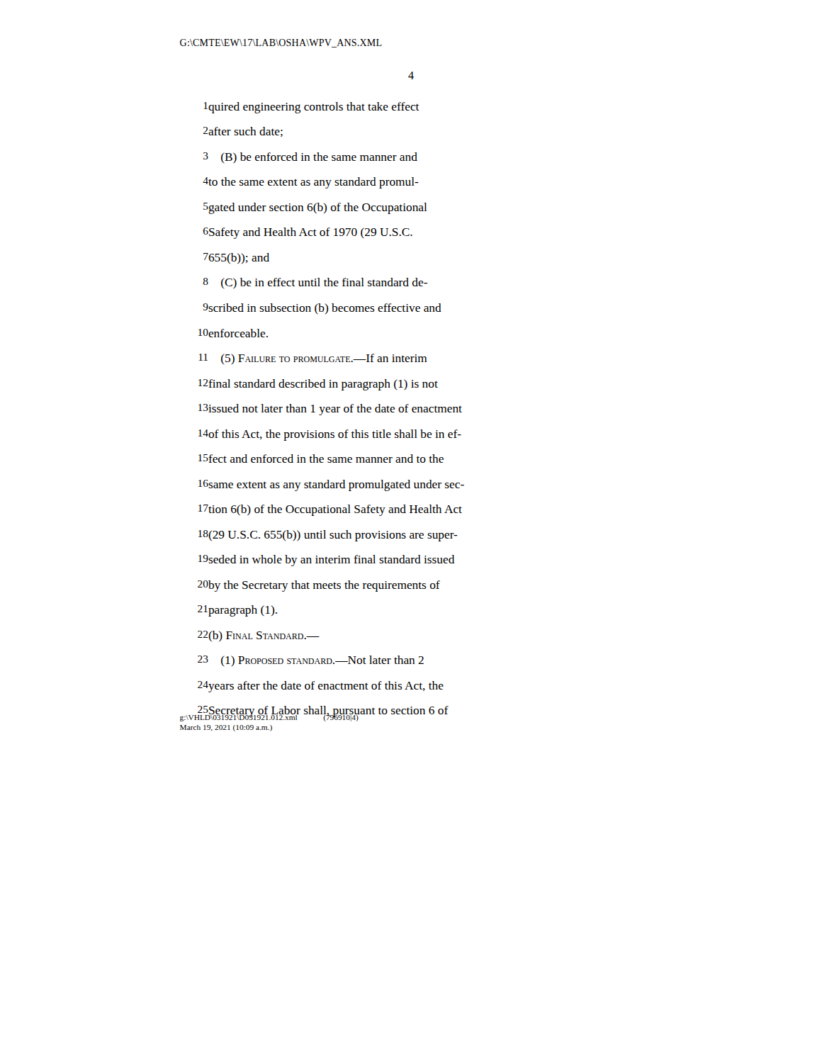G:\CMTE\EW\17\LAB\OSHA\WPV_ANS.XML
4
| 1 | quired engineering controls that take effect |
| 2 | after such date; |
| 3 | (B) be enforced in the same manner and |
| 4 | to the same extent as any standard promul- |
| 5 | gated under section 6(b) of the Occupational |
| 6 | Safety and Health Act of 1970 (29 U.S.C. |
| 7 | 655(b)); and |
| 8 | (C) be in effect until the final standard de- |
| 9 | scribed in subsection (b) becomes effective and |
| 10 | enforceable. |
| 11 | (5) Failure to promulgate. —If an interim |
| 12 | final standard described in paragraph (1) is not |
| 13 | issued not later than 1 year of the date of enactment |
| 14 | of this Act, the provisions of this title shall be in ef- |
| 15 | fect and enforced in the same manner and to the |
| 16 | same extent as any standard promulgated under sec- |
| 17 | tion 6(b) of the Occupational Safety and Health Act |
| 18 | (29 U.S.C. 655(b)) until such provisions are super- |
| 19 | seded in whole by an interim final standard issued |
| 20 | by the Secretary that meets the requirements of |
| 21 | paragraph (1). |
| 22 | (b) Final Standard. — |
| 23 | (1) Proposed standard. —Not later than 2 |
| 24 | years after the date of enactment of this Act, the |
| 25 | Secretary of Labor shall, pursuant to section 6 of |
g:\VHLD\031921\D031921.012.xml (796910|4) March 19, 2021 (10:09 a.m.)